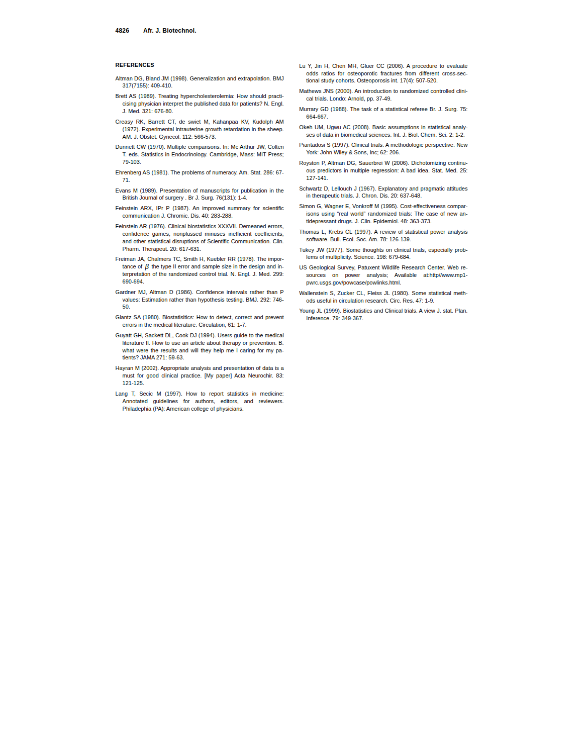4826 Afr. J. Biotechnol.
REFERENCES
Altman DG, Bland JM (1998). Generalization and extrapolation. BMJ 317(7155): 409-410.
Brett AS (1989). Treating hypercholesterolemia: How should practicising physician interpret the published data for patients? N. Engl. J. Med. 321: 676-80.
Creasy RK, Barrett CT, de swiet M, Kahanpaa KV, Kudolph AM (1972). Experimental intrauterine growth retardation in the sheep. AM. J. Obstet. Gynecol. 112: 566-573.
Dunnett CW (1970). Multiple comparisons. In: Mc Arthur JW, Colten T. eds. Statistics in Endocrinology. Cambridge, Mass: MIT Press; 79-103.
Ehrenberg AS (1981). The problems of numeracy. Am. Stat. 286: 67-71.
Evans M (1989). Presentation of manuscripts for publication in the British Journal of surgery . Br J. Surg. 76(131): 1-4.
Feinstein ARX, IPr P (1987). An improved summary for scientific communication J. Chromic. Dis. 40: 283-288.
Feinstein AR (1976). Clinical biostatistics XXXVII. Demeaned errors, confidence games, nonplussed minuses inefficient coefficients, and other statistical disruptions of Scientific Communication. Clin. Pharm. Therapeut. 20: 617-631.
Freiman JA, Chalmers TC, Smith H, Kuebler RR (1978). The importance of β the type II error and sample size in the design and interpretation of the randomized control trial. N. Engl. J. Med. 299: 690-694.
Gardner MJ, Altman D (1986). Confidence intervals rather than P values: Estimation rather than hypothesis testing. BMJ. 292: 746-50.
Glantz SA (1980). Biostatisitics: How to detect, correct and prevent errors in the medical literature. Circulation, 61: 1-7.
Guyatt GH, Sackett DL, Cook DJ (1994). Users guide to the medical literature II. How to use an article about therapy or prevention. B. what were the results and will they help me I caring for my patients? JAMA 271: 59-63.
Hayran M (2002). Appropriate analysis and presentation of data is a must for good clinical practice. [My paper] Acta Neurochir. 83: 121-125.
Lang T, Secic M (1997). How to report statistics in medicine: Annotated guidelines for authors, editors, and reviewers. Philadephia (PA): American college of physicians.
Lu Y, Jin H, Chen MH, Gluer CC (2006). A procedure to evaluate odds ratios for osteoporotic fractures from different cross-sectional study cohorts. Osteoporosis int. 17(4): 507-520.
Mathews JNS (2000). An introduction to randomized controlled clinical trials. Londo: Arnold, pp. 37-49.
Murrary GD (1988). The task of a statistical referee Br. J. Surg. 75: 664-667.
Okeh UM, Ugwu AC (2008). Basic assumptions in statistical analyses of data in biomedical sciences. Int. J. Biol. Chem. Sci. 2: 1-2.
Piantadosi S (1997). Clinical trials. A methodologic perspective. New York: John Wiley & Sons, Inc; 62: 206.
Royston P, Altman DG, Sauerbrei W (2006). Dichotomizing continuous predictors in multiple regression: A bad idea. Stat. Med. 25: 127-141.
Schwartz D, Lellouch J (1967). Explanatory and pragmatic attitudes in therapeutic trials. J. Chron. Dis. 20: 637-648.
Simon G, Wagner E, Vonkroff M (1995). Cost-effectiveness comparisons using “real world” randomized trials: The case of new antidepressant drugs. J. Clin. Epidemiol. 48: 363-373.
Thomas L, Krebs CL (1997). A review of statistical power analysis software. Bull. Ecol. Soc. Am. 78: 126-139.
Tukey JW (1977). Some thoughts on clinical trials, especially problems of multiplicity. Science. 198: 679-684.
US Geological Survey, Patuxent Wildlife Research Center. Web resources on power analysis; Available at:http//www.mp1-pwrc.usgs.gov/powcase/powlinks.html.
Wallenstein S, Zucker CL, Fleiss JL (1980). Some statistical methods useful in circulation research. Circ. Res. 47: 1-9.
Young JL (1999). Biostatistics and Clinical trials. A view J. stat. Plan. Inference. 79: 349-367.